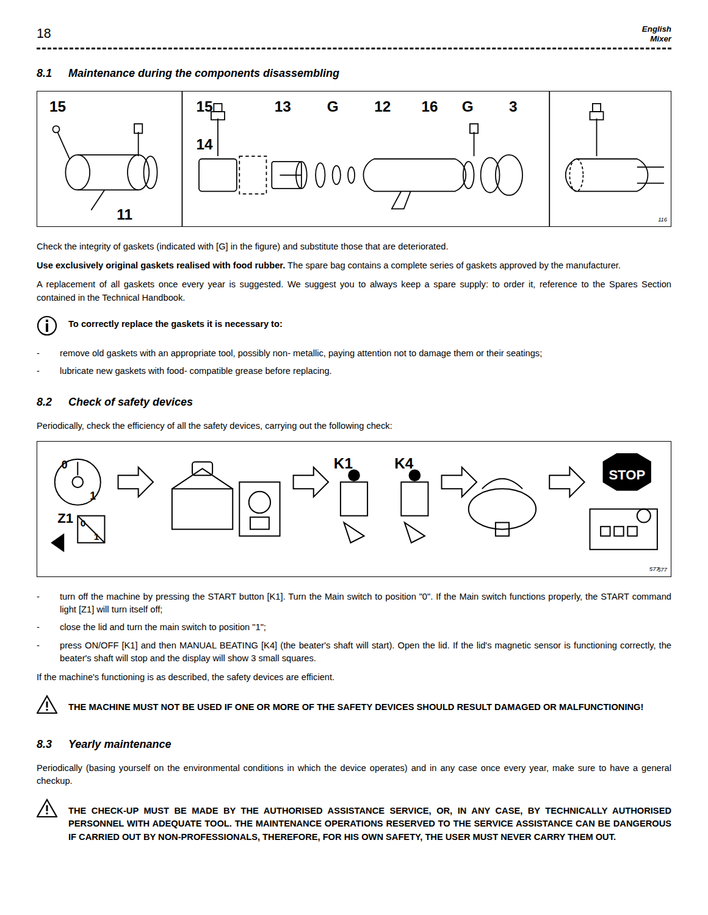18
English
Mixer
8.1 Maintenance during the components disassembling
116
Check the integrity of gaskets (indicated with [G] in the figure) and substitute those that are deteriorated.
Use exclusively original gaskets realised with food rubber. The spare bag contains a complete series of gaskets approved by the manufacturer.
A replacement of all gaskets once every year is suggested. We suggest you to always keep a spare supply: to order it, reference to the Spares Section contained in the Technical Handbook.
To correctly replace the gaskets it is necessary to:
remove old gaskets with an appropriate tool, possibly non- metallic, paying attention not to damage them or their seatings;
lubricate new gaskets with food- compatible grease before replacing.
8.2 Check of safety devices
Periodically, check the efficiency of all the safety devices, carrying out the following check:
577
turn off the machine by pressing the START button [K1]. Turn the Main switch to position "0". If the Main switch functions properly, the START command light [Z1] will turn itself off;
close the lid and turn the main switch to position "1";
press ON/OFF [K1] and then MANUAL BEATING [K4] (the beater's shaft will start). Open the lid. If the lid's magnetic sensor is functioning correctly, the beater's shaft will stop and the display will show 3 small squares.
If the machine's functioning is as described, the safety devices are efficient.
The machine must not be used if one or more of the safety devices should result damaged or malfunctioning!
8.3 Yearly maintenance
Periodically (basing yourself on the environmental conditions in which the device operates) and in any case once every year, make sure to have a general checkup.
The check-up must be made by the authorised assistance service, or, in any case, by technically authorised personnel with adequate tool. The maintenance operations reserved to the service assistance can be dangerous if carried out by non-professionals, therefore, for his own safety, the user must never carry them out.